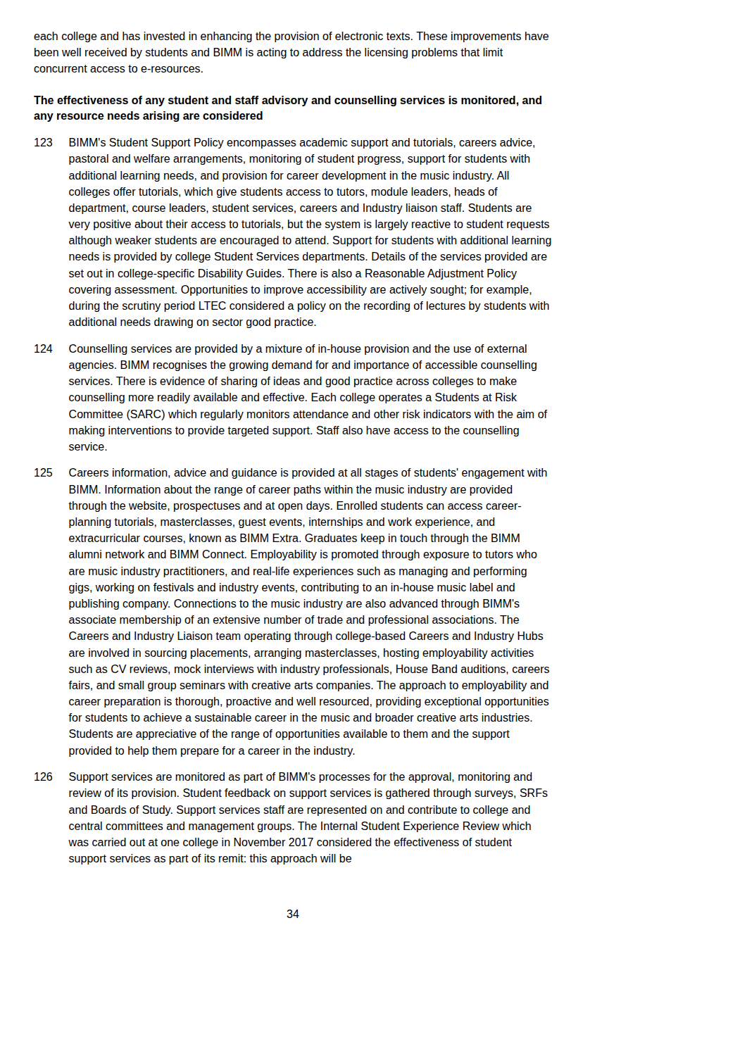each college and has invested in enhancing the provision of electronic texts. These improvements have been well received by students and BIMM is acting to address the licensing problems that limit concurrent access to e-resources.
The effectiveness of any student and staff advisory and counselling services is monitored, and any resource needs arising are considered
123
BIMM's Student Support Policy encompasses academic support and tutorials, careers advice, pastoral and welfare arrangements, monitoring of student progress, support for students with additional learning needs, and provision for career development in the music industry. All colleges offer tutorials, which give students access to tutors, module leaders, heads of department, course leaders, student services, careers and Industry liaison staff. Students are very positive about their access to tutorials, but the system is largely reactive to student requests although weaker students are encouraged to attend. Support for students with additional learning needs is provided by college Student Services departments. Details of the services provided are set out in college-specific Disability Guides. There is also a Reasonable Adjustment Policy covering assessment. Opportunities to improve accessibility are actively sought; for example, during the scrutiny period LTEC considered a policy on the recording of lectures by students with additional needs drawing on sector good practice.
124
Counselling services are provided by a mixture of in-house provision and the use of external agencies. BIMM recognises the growing demand for and importance of accessible counselling services. There is evidence of sharing of ideas and good practice across colleges to make counselling more readily available and effective. Each college operates a Students at Risk Committee (SARC) which regularly monitors attendance and other risk indicators with the aim of making interventions to provide targeted support. Staff also have access to the counselling service.
125
Careers information, advice and guidance is provided at all stages of students' engagement with BIMM. Information about the range of career paths within the music industry are provided through the website, prospectuses and at open days. Enrolled students can access career-planning tutorials, masterclasses, guest events, internships and work experience, and extracurricular courses, known as BIMM Extra. Graduates keep in touch through the BIMM alumni network and BIMM Connect. Employability is promoted through exposure to tutors who are music industry practitioners, and real-life experiences such as managing and performing gigs, working on festivals and industry events, contributing to an in-house music label and publishing company. Connections to the music industry are also advanced through BIMM's associate membership of an extensive number of trade and professional associations. The Careers and Industry Liaison team operating through college-based Careers and Industry Hubs are involved in sourcing placements, arranging masterclasses, hosting employability activities such as CV reviews, mock interviews with industry professionals, House Band auditions, careers fairs, and small group seminars with creative arts companies. The approach to employability and career preparation is thorough, proactive and well resourced, providing exceptional opportunities for students to achieve a sustainable career in the music and broader creative arts industries. Students are appreciative of the range of opportunities available to them and the support provided to help them prepare for a career in the industry.
126
Support services are monitored as part of BIMM's processes for the approval, monitoring and review of its provision. Student feedback on support services is gathered through surveys, SRFs and Boards of Study. Support services staff are represented on and contribute to college and central committees and management groups. The Internal Student Experience Review which was carried out at one college in November 2017 considered the effectiveness of student support services as part of its remit: this approach will be
34